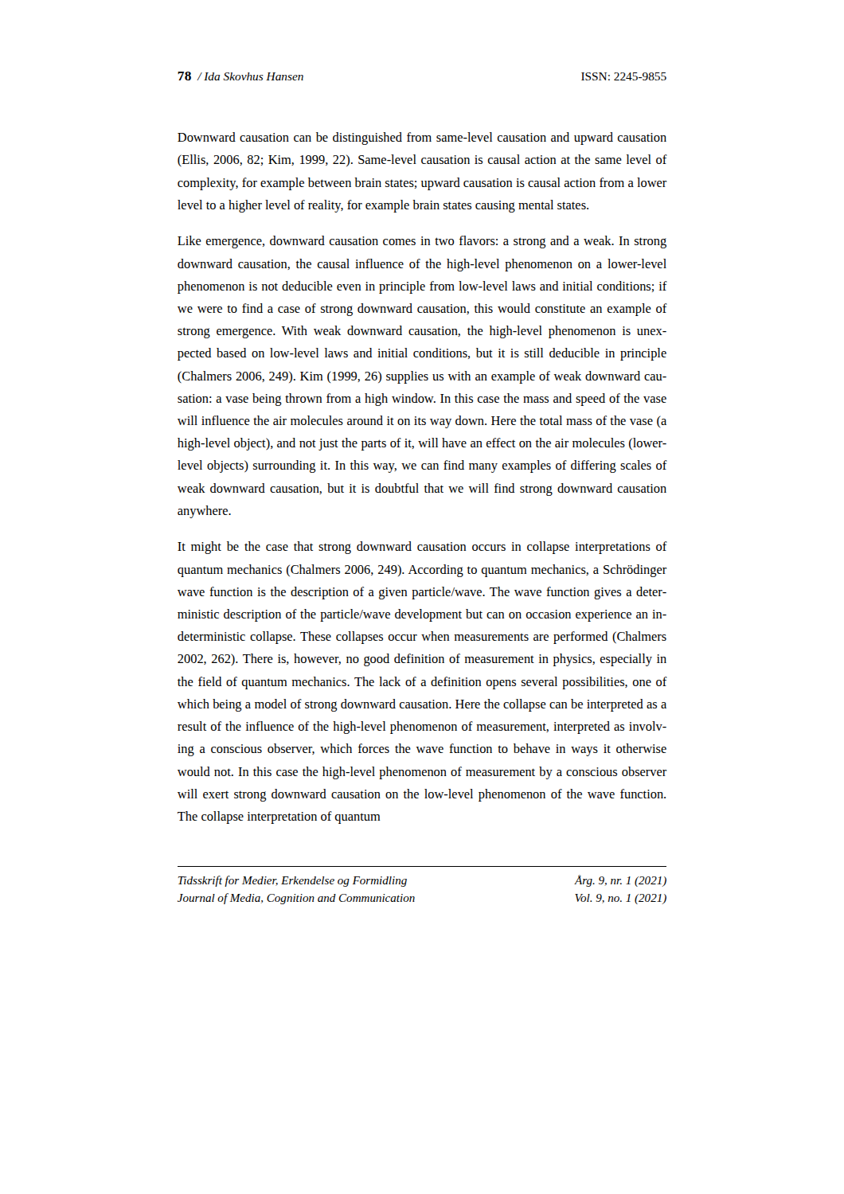78 / Ida Skovhus Hansen
ISSN: 2245-9855
Downward causation can be distinguished from same-level causation and upward causation (Ellis, 2006, 82; Kim, 1999, 22). Same-level causation is causal action at the same level of complexity, for example between brain states; upward causation is causal action from a lower level to a higher level of reality, for example brain states causing mental states.
Like emergence, downward causation comes in two flavors: a strong and a weak. In strong downward causation, the causal influence of the high-level phenomenon on a lower-level phenomenon is not deducible even in principle from low-level laws and initial conditions; if we were to find a case of strong downward causation, this would constitute an example of strong emergence. With weak downward causation, the high-level phenomenon is unexpected based on low-level laws and initial conditions, but it is still deducible in principle (Chalmers 2006, 249). Kim (1999, 26) supplies us with an example of weak downward causation: a vase being thrown from a high window. In this case the mass and speed of the vase will influence the air molecules around it on its way down. Here the total mass of the vase (a high-level object), and not just the parts of it, will have an effect on the air molecules (lower-level objects) surrounding it. In this way, we can find many examples of differing scales of weak downward causation, but it is doubtful that we will find strong down­ward causation anywhere.
It might be the case that strong downward causation occurs in collapse interpretations of quantum mechanics (Chalmers 2006, 249). According to quantum mechanics, a Schrödinger wave function is the description of a given particle/wave. The wave function gives a deterministic description of the particle/wave development but can on occasion experience an indeterministic collapse. These collapses occur when measurements are performed (Chalmers 2002, 262). There is, however, no good definition of measurement in physics, especially in the field of quantum mechanics. The lack of a definition opens several possibilities, one of which being a model of strong downward causation. Here the collapse can be interpreted as a result of the influence of the high-level phenomenon of measurement, interpreted as involving a cons­cious observer, which forces the wave function to behave in ways it otherwise would not. In this case the high-level phenomenon of measurement by a conscious observer will exert strong downward causation on the low-level phenomenon of the wave function. The collapse interpretation of quantum
Tidsskrift for Medier, Erkendelse og Formidling
Journal of Media, Cognition and Communication
Årg. 9, nr. 1 (2021)
Vol. 9, no. 1 (2021)